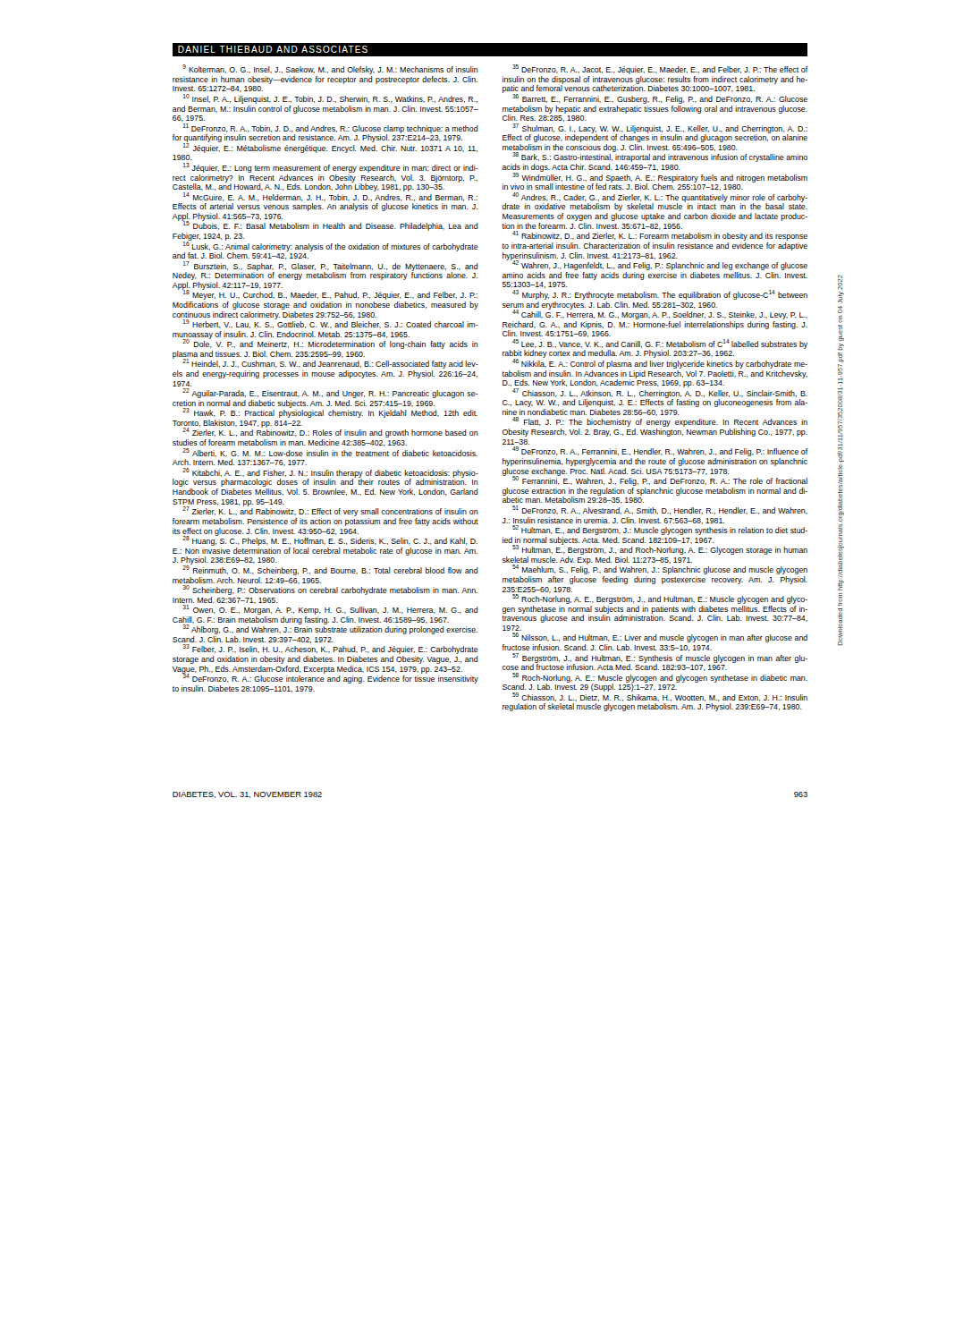DANIEL THIEBAUD AND ASSOCIATES
Downloaded from http://diabetesjournals.org/diabetes/article-pdf/31/11/957/352008/31-11-957.pdf by guest on 04 July 2022
9 Kolterman, O. G., Insel, J., Saekow, M., and Olefsky, J. M.: Mechanisms of insulin resistance in human obesity—evidence for receptor and postreceptor defects. J. Clin. Invest. 65:1272–84, 1980.
10 Insel, P. A., Liljenquist, J. E., Tobin, J. D., Sherwin, R. S., Watkins, P., Andres, R., and Berman, M.: Insulin control of glucose metabolism in man. J. Clin. Invest. 55:1057–66, 1975.
11 DeFronzo, R. A., Tobin, J. D., and Andres, R.: Glucose clamp technique: a method for quantifying insulin secretion and resistance. Am. J. Physiol. 237:E214–23, 1979.
12 Jéquier, E.: Métabolisme énergétique. Encycl. Med. Chir. Nutr. 10371 A 10, 11, 1980.
13 Jéquier, E.: Long term measurement of energy expenditure in man: direct or indirect calorimetry? In Recent Advances in Obesity Research, Vol. 3. Björntorp, P., Castella, M., and Howard, A. N., Eds. London, John Libbey, 1981, pp. 130–35.
14 McGuire, E. A. M., Helderman, J. H., Tobin, J. D., Andres, R., and Berman, R.: Effects of arterial versus venous samples. An analysis of glucose kinetics in man. J. Appl. Physiol. 41:565–73, 1976.
15 Dubois, E. F.: Basal Metabolism in Health and Disease. Philadelphia, Lea and Febiger, 1924, p. 23.
16 Lusk, G.: Animal calorimetry: analysis of the oxidation of mixtures of carbohydrate and fat. J. Biol. Chem. 59:41–42, 1924.
17 Bursztein, S., Saphar, P., Glaser, P., Taitelmann, U., de Myttenaere, S., and Nedey, R.: Determination of energy metabolism from respiratory functions alone. J. Appl. Physiol. 42:117–19, 1977.
18 Meyer, H. U., Curchod, B., Maeder, E., Pahud, P., Jéquier, E., and Felber, J. P.: Modifications of glucose storage and oxidation in nonobese diabetics, measured by continuous indirect calorimetry. Diabetes 29:752–56, 1980.
19 Herbert, V., Lau, K. S., Gottlieb, C. W., and Bleicher, S. J.: Coated charcoal immunoassay of insulin. J. Clin. Endocrinol. Metab. 25:1375–84, 1965.
20 Dole, V. P., and Meinertz, H.: Microdetermination of long-chain fatty acids in plasma and tissues. J. Biol. Chem. 235:2595–99, 1960.
21 Heindel, J. J., Cushman, S. W., and Jeanrenaud, B.: Cell-associated fatty acid levels and energy-requiring processes in mouse adipocytes. Am. J. Physiol. 226:16–24, 1974.
22 Aguilar-Parada, E., Eisentraut, A. M., and Unger, R. H.: Pancreatic glucagon secretion in normal and diabetic subjects. Am. J. Med. Sci. 257:415–19, 1969.
23 Hawk, P. B.: Practical physiological chemistry. In Kjeldahl Method, 12th edit. Toronto, Blakiston, 1947, pp. 814–22.
24 Zierler, K. L., and Rabinowitz, D.: Roles of insulin and growth hormone based on studies of forearm metabolism in man. Medicine 42:385–402, 1963.
25 Alberti, K. G. M. M.: Low-dose insulin in the treatment of diabetic ketoacidosis. Arch. Intern. Med. 137:1367–76, 1977.
26 Kitabchi, A. E., and Fisher, J. N.: Insulin therapy of diabetic ketoacidosis: physiologic versus pharmacologic doses of insulin and their routes of administration. In Handbook of Diabetes Mellitus, Vol. 5. Brownlee, M., Ed. New York, London, Garland STPM Press, 1981, pp. 95–149.
27 Zierler, K. L., and Rabinowitz, D.: Effect of very small concentrations of insulin on forearm metabolism. Persistence of its action on potassium and free fatty acids without its effect on glucose. J. Clin. Invest. 43:950–62, 1964.
28 Huang, S. C., Phelps, M. E., Hoffman, E. S., Sideris, K., Selin, C. J., and Kahl, D. E.: Non invasive determination of local cerebral metabolic rate of glucose in man. Am. J. Physiol. 238:E69–82, 1980.
29 Reinmuth, O. M., Scheinberg, P., and Bourne, B.: Total cerebral blood flow and metabolism. Arch. Neurol. 12:49–66, 1965.
30 Scheinberg, P.: Observations on cerebral carbohydrate metabolism in man. Ann. Intern. Med. 62:367–71, 1965.
31 Owen, O. E., Morgan, A. P., Kemp, H. G., Sullivan, J. M., Herrera, M. G., and Cahill, G. F.: Brain metabolism during fasting. J. Clin. Invest. 46:1589–95, 1967.
32 Ahlborg, G., and Wahren, J.: Brain substrate utilization during prolonged exercise. Scand. J. Clin. Lab. Invest. 29:397–402, 1972.
33 Felber, J. P., Iselin, H. U., Acheson, K., Pahud, P., and Jéquier, E.: Carbohydrate storage and oxidation in obesity and diabetes. In Diabetes and Obesity. Vague, J., and Vague, Ph., Eds. Amsterdam-Oxford, Excerpta Medica, ICS 154, 1979, pp. 243–52.
34 DeFronzo, R. A.: Glucose intolerance and aging. Evidence for tissue insensitivity to insulin. Diabetes 28:1095–1101, 1979.
35 DeFronzo, R. A., Jacot, E., Jéquier, E., Maeder, E., and Felber, J. P.: The effect of insulin on the disposal of intravenous glucose: results from indirect calorimetry and hepatic and femoral venous catheterization. Diabetes 30:1000–1007, 1981.
36 Barrett, E., Ferrannini, E., Gusberg, R., Felig, P., and DeFronzo, R. A.: Glucose metabolism by hepatic and extrahepatic tissues following oral and intravenous glucose. Clin. Res. 28:285, 1980.
37 Shulman, G. I., Lacy, W. W., Liljenquist, J. E., Keller, U., and Cherrington, A. D.: Effect of glucose, independent of changes in insulin and glucagon secretion, on alanine metabolism in the conscious dog. J. Clin. Invest. 65:496–505, 1980.
38 Bark, S.: Gastro-intestinal, intraportal and intravenous infusion of crystalline amino acids in dogs. Acta Chir. Scand. 146:459–71, 1980.
39 Windmüller, H. G., and Spaeth, A. E.: Respiratory fuels and nitrogen metabolism in vivo in small intestine of fed rats. J. Biol. Chem. 255:107–12, 1980.
40 Andres, R., Cader, G., and Zierler, K. L.: The quantitatively minor role of carbohydrate in oxidative metabolism by skeletal muscle in intact man in the basal state. Measurements of oxygen and glucose uptake and carbon dioxide and lactate production in the forearm. J. Clin. Invest. 35:671–82, 1956.
41 Rabinowitz, D., and Zierler, K. L.: Forearm metabolism in obesity and its response to intra-arterial insulin. Characterization of insulin resistance and evidence for adaptive hyperinsulinism. J. Clin. Invest. 41:2173–81, 1962.
42 Wahren, J., Hagenfeldt, L., and Felig, P.: Splanchnic and leg exchange of glucose amino acids and free fatty acids during exercise in diabetes mellitus. J. Clin. Invest. 55:1303–14, 1975.
43 Murphy, J. R.: Erythrocyte metabolism. The equilibration of glucose-C14 between serum and erythrocytes. J. Lab. Clin. Med. 55:281–302, 1960.
44 Cahill, G. F., Herrera, M. G., Morgan, A. P., Soeldner, J. S., Steinke, J., Levy, P. L., Reichard, G. A., and Kipnis, D. M.: Hormone-fuel interrelationships during fasting. J. Clin. Invest. 45:1751–69, 1966.
45 Lee, J. B., Vance, V. K., and Canill, G. F.: Metabolism of C14 labelled substrates by rabbit kidney cortex and medulla. Am. J. Physiol. 203:27–36, 1962.
46 Nikkila, E. A.: Control of plasma and liver triglyceride kinetics by carbohydrate metabolism and insulin. In Advances in Lipid Research, Vol 7. Paoletti, R., and Kritchevsky, D., Eds. New York, London, Academic Press, 1969, pp. 63–134.
47 Chiasson, J. L., Atkinson, R. L., Cherrington, A. D., Keller, U., Sinclair-Smith, B. C., Lacy, W. W., and Liljenquist, J. E.: Effects of fasting on gluconeogenesis from alanine in nondiabetic man. Diabetes 28:56–60, 1979.
48 Flatt, J. P.: The biochemistry of energy expenditure. In Recent Advances in Obesity Research, Vol. 2. Bray, G., Ed. Washington, Newman Publishing Co., 1977, pp. 211–38.
49 DeFronzo, R. A., Ferrannini, E., Hendler, R., Wahren, J., and Felig, P.: Influence of hyperinsulinemia, hyperglycemia and the route of glucose administration on splanchnic glucose exchange. Proc. Natl. Acad. Sci. USA 75:5173–77, 1978.
50 Ferrannini, E., Wahren, J., Felig, P., and DeFronzo, R. A.: The role of fractional glucose extraction in the regulation of splanchnic glucose metabolism in normal and diabetic man. Metabolism 29:28–35, 1980.
51 DeFronzo, R. A., Alvestrand, A., Smith, D., Hendler, R., Hendler, E., and Wahren, J.: Insulin resistance in uremia. J. Clin. Invest. 67:563–68, 1981.
52 Hultman, E., and Bergström, J.: Muscle glycogen synthesis in relation to diet studied in normal subjects. Acta. Med. Scand. 182:109–17, 1967.
53 Hultman, E., Bergström, J., and Roch-Norlung, A. E.: Glycogen storage in human skeletal muscle. Adv. Exp. Med. Biol. 11:273–85, 1971.
54 Maehlum, S., Felig, P., and Wahren, J.: Splanchnic glucose and muscle glycogen metabolism after glucose feeding during postexercise recovery. Am. J. Physiol. 235:E255–60, 1978.
55 Roch-Norlung, A. E., Bergström, J., and Hultman, E.: Muscle glycogen and glycogen synthetase in normal subjects and in patients with diabetes mellitus. Effects of intravenous glucose and insulin administration. Scand. J. Clin. Lab. Invest. 30:77–84, 1972.
56 Nilsson, L., and Hultman, E.: Liver and muscle glycogen in man after glucose and fructose infusion. Scand. J. Clin. Lab. Invest. 33:5–10, 1974.
57 Bergström, J., and Hultman, E.: Synthesis of muscle glycogen in man after glucose and fructose infusion. Acta Med. Scand. 182:93–107, 1967.
58 Roch-Norlung, A. E.: Muscle glycogen and glycogen synthetase in diabetic man. Scand. J. Lab. Invest. 29 (Suppl. 125):1–27, 1972.
59 Chiasson, J. L., Dietz, M. R., Shikama, H., Wootten, M., and Exton, J. H.: Insulin regulation of skeletal muscle glycogen metabolism. Am. J. Physiol. 239:E69–74, 1980.
DIABETES, VOL. 31, NOVEMBER 1982 963